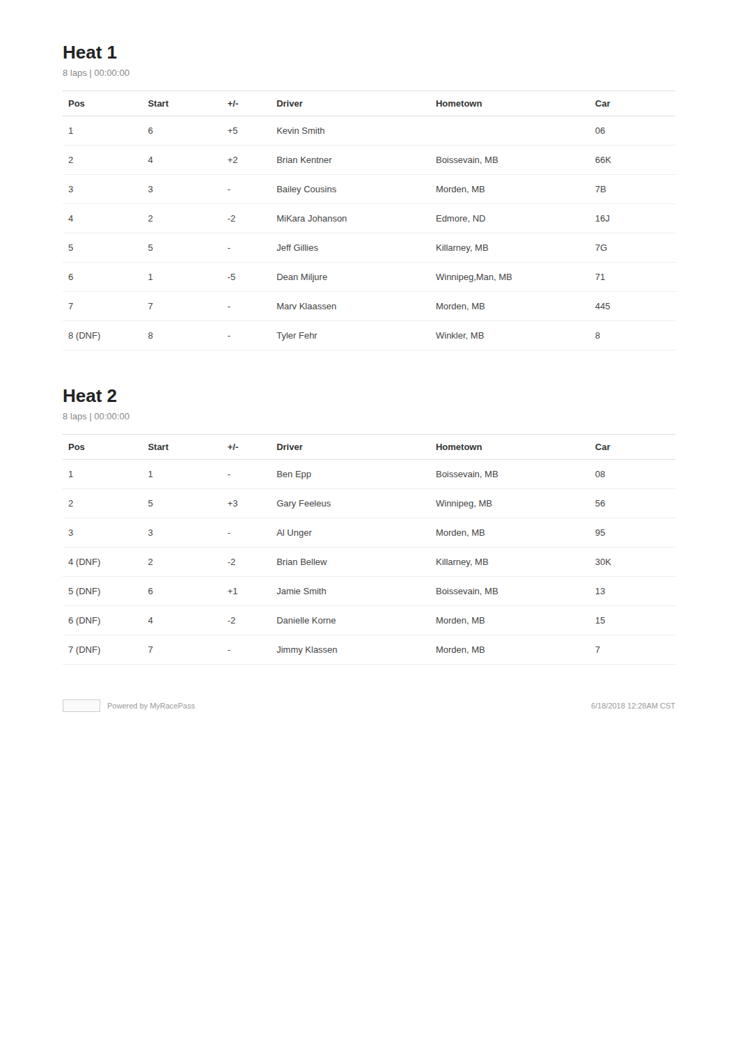Heat 1
8 laps | 00:00:00
| Pos | Start | +/- | Driver | Hometown | Car |
| --- | --- | --- | --- | --- | --- |
| 1 | 6 | +5 | Kevin Smith | | 06 |
| 2 | 4 | +2 | Brian Kentner | Boissevain, MB | 66K |
| 3 | 3 | - | Bailey Cousins | Morden, MB | 7B |
| 4 | 2 | -2 | MiKara Johanson | Edmore, ND | 16J |
| 5 | 5 | - | Jeff Gillies | Killarney, MB | 7G |
| 6 | 1 | -5 | Dean Miljure | Winnipeg,Man, MB | 71 |
| 7 | 7 | - | Marv Klaassen | Morden, MB | 445 |
| 8 (DNF) | 8 | - | Tyler Fehr | Winkler, MB | 8 |
Heat 2
8 laps | 00:00:00
| Pos | Start | +/- | Driver | Hometown | Car |
| --- | --- | --- | --- | --- | --- |
| 1 | 1 | - | Ben Epp | Boissevain, MB | 08 |
| 2 | 5 | +3 | Gary Feeleus | Winnipeg, MB | 56 |
| 3 | 3 | - | Al Unger | Morden, MB | 95 |
| 4 (DNF) | 2 | -2 | Brian Bellew | Killarney, MB | 30K |
| 5 (DNF) | 6 | +1 | Jamie Smith | Boissevain, MB | 13 |
| 6 (DNF) | 4 | -2 | Danielle Korne | Morden, MB | 15 |
| 7 (DNF) | 7 | - | Jimmy Klassen | Morden, MB | 7 |
Powered by MyRacePass
6/18/2018 12:28AM CST